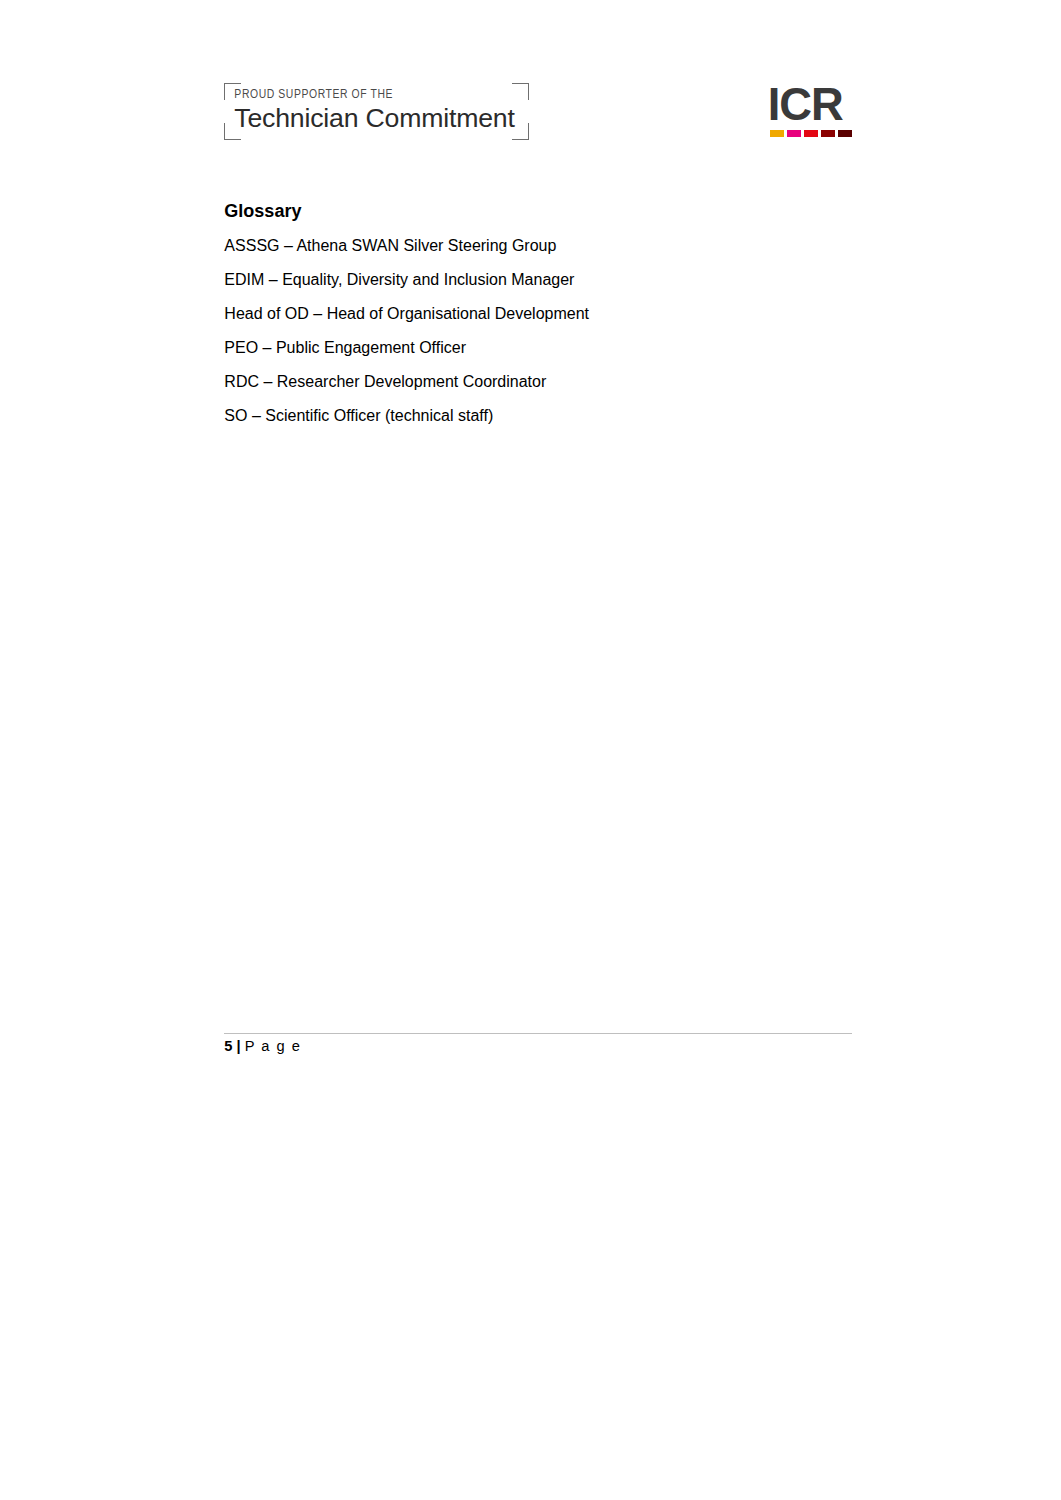Proud supporter of the
Technician Commitment
ICR
Glossary
ASSSG – Athena SWAN Silver Steering Group
EDIM – Equality, Diversity and Inclusion Manager
Head of OD – Head of Organisational Development
PEO – Public Engagement Officer
RDC – Researcher Development Coordinator
SO – Scientific Officer (technical staff)
5 | P a g e